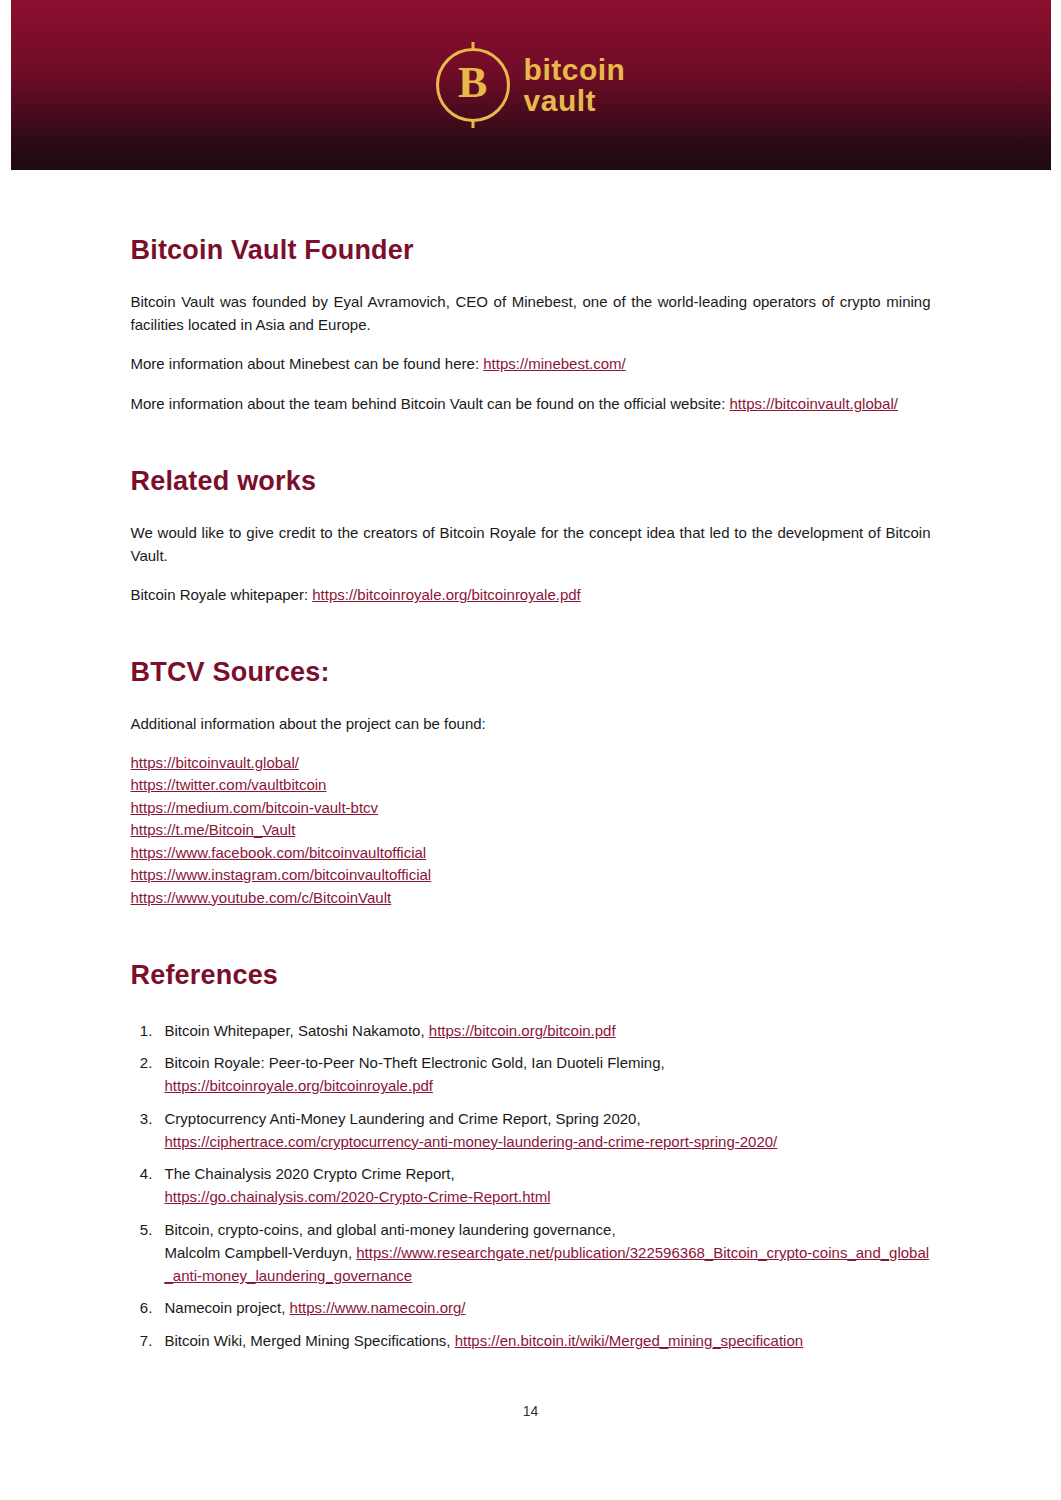B
bitcoinvault
Bitcoin Vault Founder
Bitcoin Vault was founded by Eyal Avramovich, CEO of Minebest, one of the world-leading operators of crypto mining facilities located in Asia and Europe.
More information about Minebest can be found here: https://minebest.com/
More information about the team behind Bitcoin Vault can be found on the official website: https://bitcoinvault.global/
Related works
We would like to give credit to the creators of Bitcoin Royale for the concept idea that led to the development of Bitcoin Vault.
Bitcoin Royale whitepaper: https://bitcoinroyale.org/bitcoinroyale.pdf
BTCV Sources:
Additional information about the project can be found:
https://bitcoinvault.global/
https://twitter.com/vaultbitcoin
https://medium.com/bitcoin-vault-btcv
https://t.me/Bitcoin_Vault
https://www.facebook.com/bitcoinvaultofficial
https://www.instagram.com/bitcoinvaultofficial
https://www.youtube.com/c/BitcoinVault
References
Bitcoin Whitepaper, Satoshi Nakamoto, https://bitcoin.org/bitcoin.pdf
Bitcoin Royale: Peer-to-Peer No-Theft Electronic Gold, Ian Duoteli Fleming,https://bitcoinroyale.org/bitcoinroyale.pdf
Cryptocurrency Anti-Money Laundering and Crime Report, Spring 2020,https://ciphertrace.com/cryptocurrency-anti-money-laundering-and-crime-report-spring-2020/
The Chainalysis 2020 Crypto Crime Report,https://go.chainalysis.com/2020-Crypto-Crime-Report.html
Bitcoin, crypto-coins, and global anti-money laundering governance,Malcolm Campbell-Verduyn, https://www.researchgate.net/publication/322596368_Bitcoin_crypto-coins_and_global_anti-money_laundering_governance
Namecoin project, https://www.namecoin.org/
Bitcoin Wiki, Merged Mining Specifications, https://en.bitcoin.it/wiki/Merged_mining_specification
14